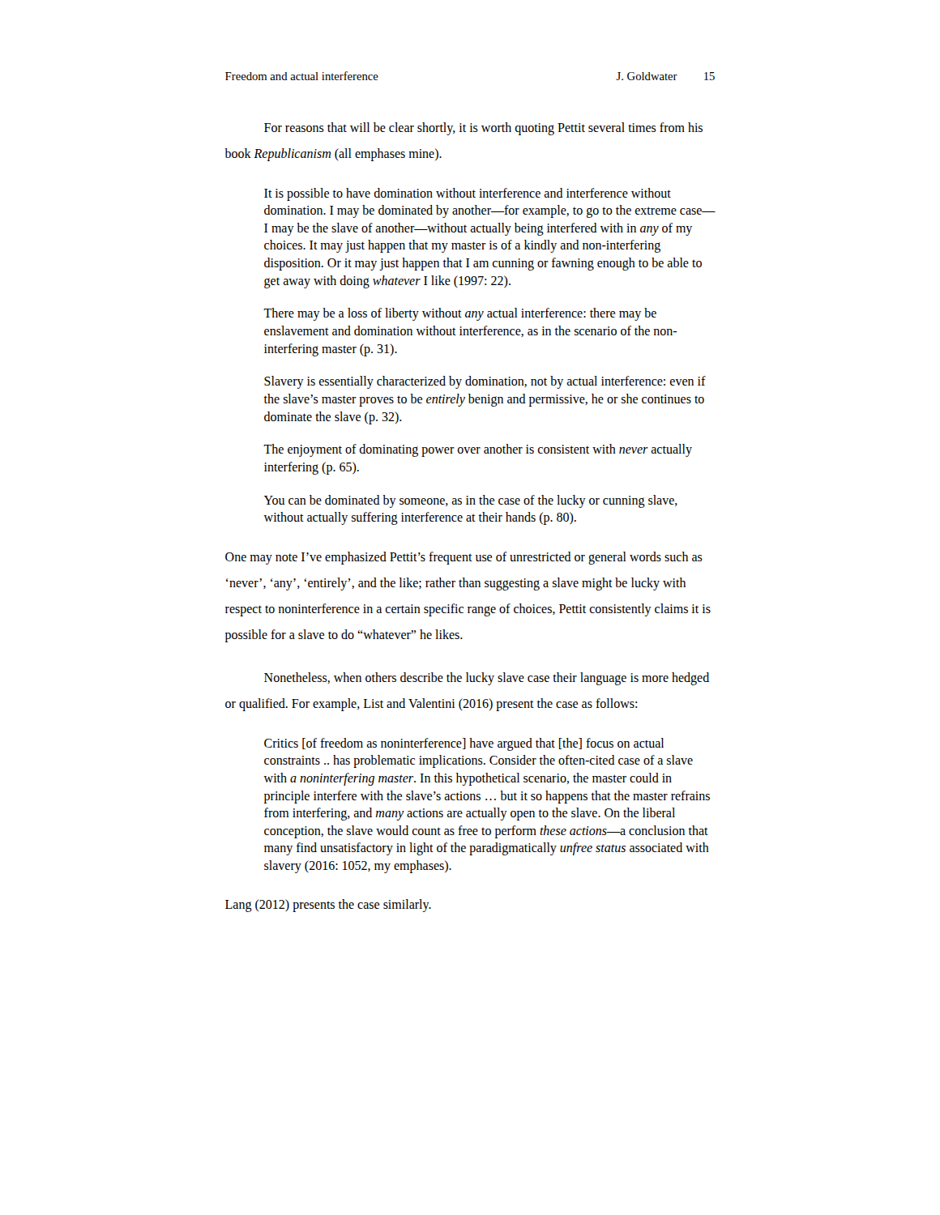Freedom and actual interference J. Goldwater 15
For reasons that will be clear shortly, it is worth quoting Pettit several times from his book Republicanism (all emphases mine).
It is possible to have domination without interference and interference without domination. I may be dominated by another—for example, to go to the extreme case—I may be the slave of another—without actually being interfered with in any of my choices. It may just happen that my master is of a kindly and non-interfering disposition. Or it may just happen that I am cunning or fawning enough to be able to get away with doing whatever I like (1997: 22).
There may be a loss of liberty without any actual interference: there may be enslavement and domination without interference, as in the scenario of the non-interfering master (p. 31).
Slavery is essentially characterized by domination, not by actual interference: even if the slave’s master proves to be entirely benign and permissive, he or she continues to dominate the slave (p. 32).
The enjoyment of dominating power over another is consistent with never actually interfering (p. 65).
You can be dominated by someone, as in the case of the lucky or cunning slave, without actually suffering interference at their hands (p. 80).
One may note I’ve emphasized Pettit’s frequent use of unrestricted or general words such as ‘never’, ‘any’, ‘entirely’, and the like; rather than suggesting a slave might be lucky with respect to noninterference in a certain specific range of choices, Pettit consistently claims it is possible for a slave to do “whatever” he likes.
Nonetheless, when others describe the lucky slave case their language is more hedged or qualified. For example, List and Valentini (2016) present the case as follows:
Critics [of freedom as noninterference] have argued that [the] focus on actual constraints .. has problematic implications. Consider the often-cited case of a slave with a noninterfering master. In this hypothetical scenario, the master could in principle interfere with the slave’s actions … but it so happens that the master refrains from interfering, and many actions are actually open to the slave. On the liberal conception, the slave would count as free to perform these actions—a conclusion that many find unsatisfactory in light of the paradigmatically unfree status associated with slavery (2016: 1052, my emphases).
Lang (2012) presents the case similarly.